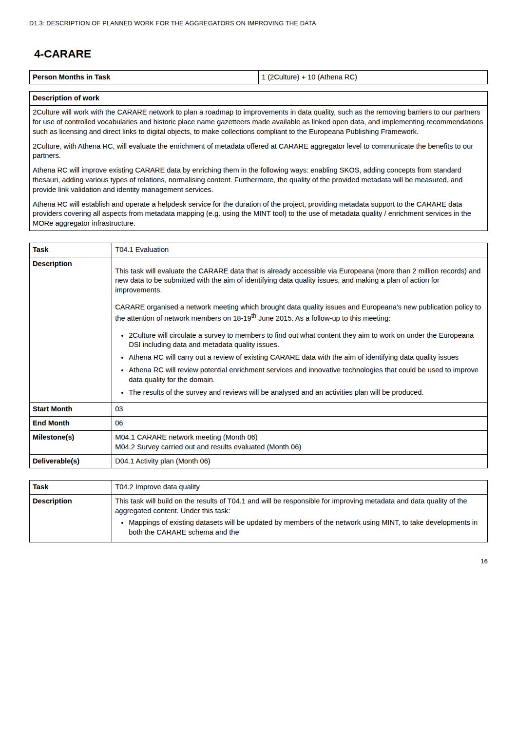D1.3: DESCRIPTION OF PLANNED WORK FOR THE AGGREGATORS ON IMPROVING THE DATA
4-CARARE
| Person Months in Task | 1 (2Culture) + 10 (Athena RC) |
| Description of work |
| 2Culture will work with the CARARE network to plan a roadmap to improvements in data quality, such as the removing barriers to our partners for use of controlled vocabularies and historic place name gazetteers made available as linked open data, and implementing recommendations such as licensing and direct links to digital objects, to make collections compliant to the Europeana Publishing Framework. 2Culture, with Athena RC, will evaluate the enrichment of metadata offered at CARARE aggregator level to communicate the benefits to our partners. Athena RC will improve existing CARARE data by enriching them in the following ways: enabling SKOS, adding concepts from standard thesauri, adding various types of relations, normalising content. Furthermore, the quality of the provided metadata will be measured, and provide link validation and identity management services. Athena RC will establish and operate a helpdesk service for the duration of the project, providing metadata support to the CARARE data providers covering all aspects from metadata mapping (e.g. using the MINT tool) to the use of metadata quality / enrichment services in the MORe aggregator infrastructure. |
| Task | T04.1 Evaluation |
| Description | This task will evaluate the CARARE data that is already accessible via Europeana (more than 2 million records) and new data to be submitted with the aim of identifying data quality issues, and making a plan of action for improvements. CARARE organised a network meeting which brought data quality issues and Europeana’s new publication policy to the attention of network members on 18-19 th June 2015. As a follow-up to this meeting: 2Culture will circulate a survey to members to find out what content they aim to work on under the Europeana DSI including data and metadata quality issues. Athena RC will carry out a review of existing CARARE data with the aim of identifying data quality issues Athena RC will review potential enrichment services and innovative technologies that could be used to improve data quality for the domain. The results of the survey and reviews will be analysed and an activities plan will be produced. |
| Start Month | 03 |
| End Month | 06 |
| Milestone(s) | M04.1 CARARE network meeting (Month 06) M04.2 Survey carried out and results evaluated (Month 06) |
| Deliverable(s) | D04.1 Activity plan (Month 06) |
| Task | T04.2 Improve data quality |
| Description | This task will build on the results of T04.1 and will be responsible for improving metadata and data quality of the aggregated content. Under this task: Mappings of existing datasets will be updated by members of the network using MINT, to take developments in both the CARARE schema and the |
16